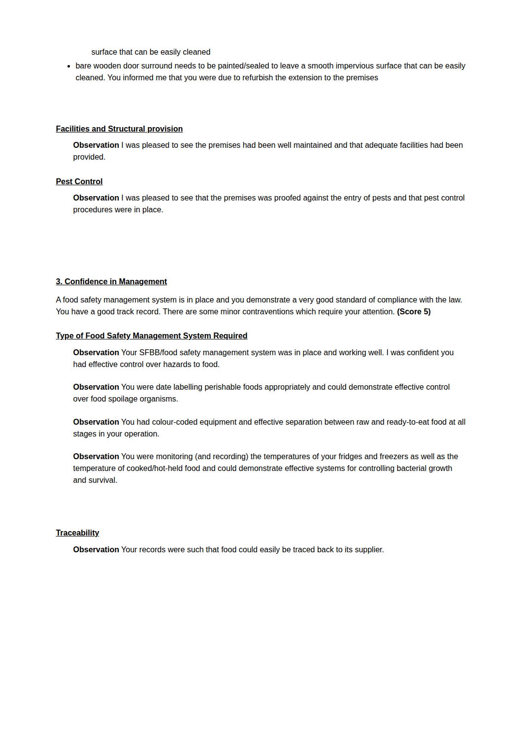surface that can be easily cleaned
bare wooden door surround needs to be painted/sealed to leave a smooth impervious surface that can be easily cleaned. You informed me that you were due to refurbish the extension to the premises
Facilities and Structural provision
Observation I was pleased to see the premises had been well maintained and that adequate facilities had been provided.
Pest Control
Observation I was pleased to see that the premises was proofed against the entry of pests and that pest control procedures were in place.
3. Confidence in Management
A food safety management system is in place and you demonstrate a very good standard of compliance with the law. You have a good track record. There are some minor contraventions which require your attention. (Score 5)
Type of Food Safety Management System Required
Observation Your SFBB/food safety management system was in place and working well. I was confident you had effective control over hazards to food.
Observation You were date labelling perishable foods appropriately and could demonstrate effective control over food spoilage organisms.
Observation You had colour-coded equipment and effective separation between raw and ready-to-eat food at all stages in your operation.
Observation You were monitoring (and recording) the temperatures of your fridges and freezers as well as the temperature of cooked/hot-held food and could demonstrate effective systems for controlling bacterial growth and survival.
Traceability
Observation Your records were such that food could easily be traced back to its supplier.